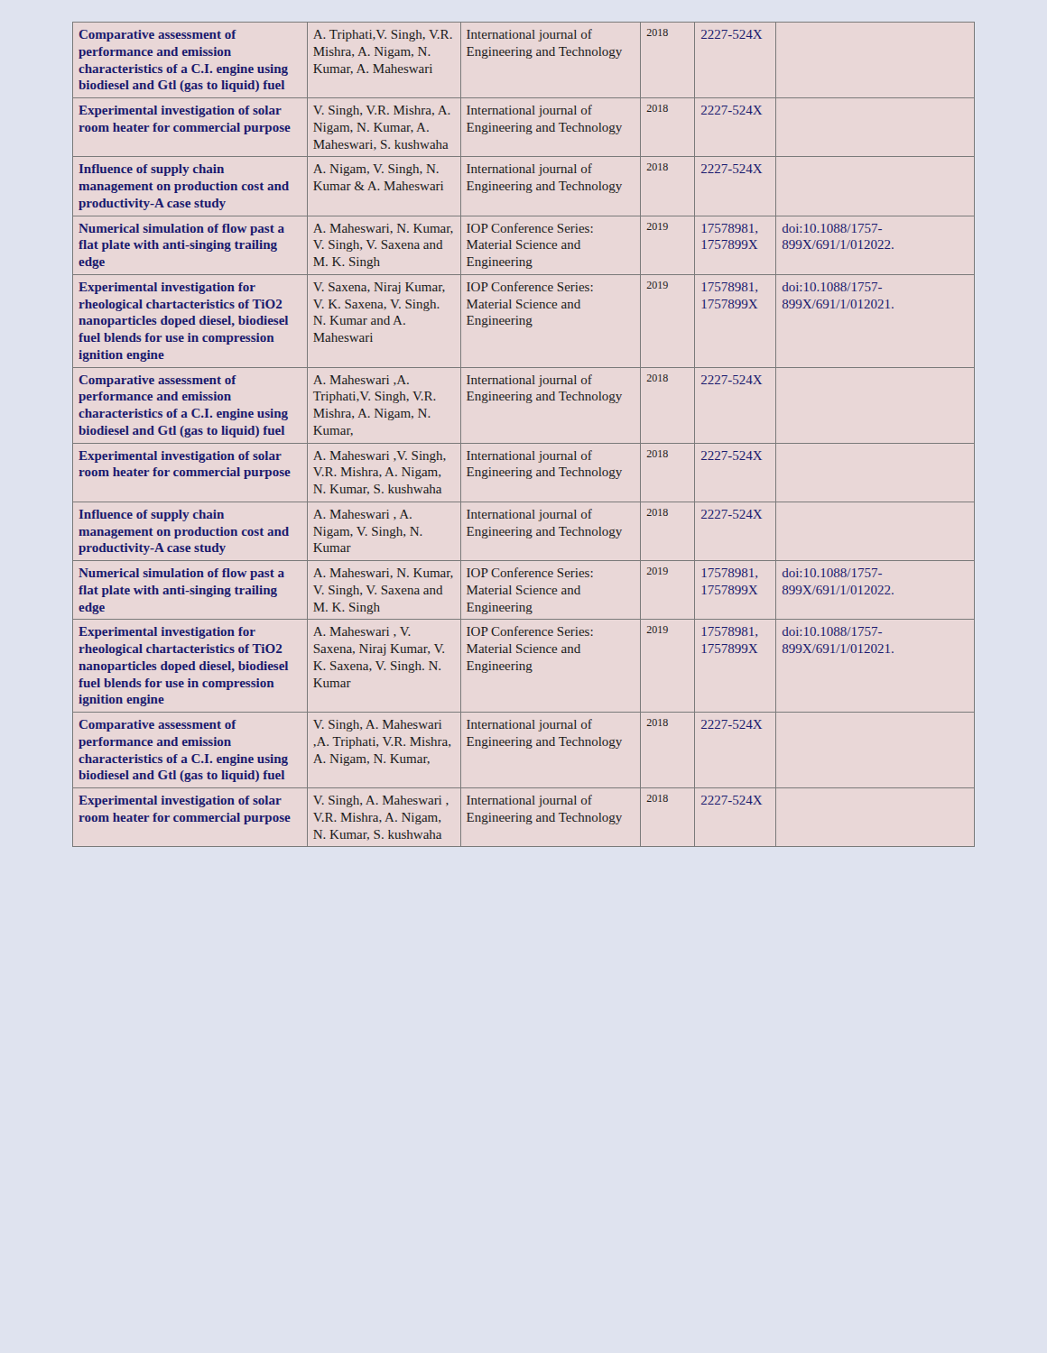| Comparative assessment of performance and emission characteristics of a C.I. engine using biodiesel and Gtl (gas to liquid) fuel | A. Triphati,V. Singh, V.R. Mishra, A. Nigam, N. Kumar, A. Maheswari | International journal of Engineering and Technology | 2018 | 2227-524X | |
| Experimental investigation of solar room heater for commercial purpose | V. Singh, V.R. Mishra, A. Nigam, N. Kumar, A. Maheswari, S. kushwaha | International journal of Engineering and Technology | 2018 | 2227-524X | |
| Influence of supply chain management on production cost and productivity-A case study | A. Nigam, V. Singh, N. Kumar & A. Maheswari | International journal of Engineering and Technology | 2018 | 2227-524X | |
| Numerical simulation of flow past a flat plate with anti-singing trailing edge | A. Maheswari, N. Kumar, V. Singh, V. Saxena and M. K. Singh | IOP Conference Series: Material Science and Engineering | 2019 | 17578981, 1757899X | doi:10.1088/1757-899X/691/1/012022. |
| Experimental investigation for rheological chartacteristics of TiO2 nanoparticles doped diesel, biodiesel fuel blends for use in compression ignition engine | V. Saxena, Niraj Kumar, V. K. Saxena, V. Singh. N. Kumar and A. Maheswari | IOP Conference Series: Material Science and Engineering | 2019 | 17578981, 1757899X | doi:10.1088/1757-899X/691/1/012021. |
| Comparative assessment of performance and emission characteristics of a C.I. engine using biodiesel and Gtl (gas to liquid) fuel | A. Maheswari ,A. Triphati,V. Singh, V.R. Mishra, A. Nigam, N. Kumar, | International journal of Engineering and Technology | 2018 | 2227-524X | |
| Experimental investigation of solar room heater for commercial purpose | A. Maheswari ,V. Singh, V.R. Mishra, A. Nigam, N. Kumar, S. kushwaha | International journal of Engineering and Technology | 2018 | 2227-524X | |
| Influence of supply chain management on production cost and productivity-A case study | A. Maheswari , A. Nigam, V. Singh, N. Kumar | International journal of Engineering and Technology | 2018 | 2227-524X | |
| Numerical simulation of flow past a flat plate with anti-singing trailing edge | A. Maheswari, N. Kumar, V. Singh, V. Saxena and M. K. Singh | IOP Conference Series: Material Science and Engineering | 2019 | 17578981, 1757899X | doi:10.1088/1757-899X/691/1/012022. |
| Experimental investigation for rheological chartacteristics of TiO2 nanoparticles doped diesel, biodiesel fuel blends for use in compression ignition engine | A. Maheswari , V. Saxena, Niraj Kumar, V. K. Saxena, V. Singh. N. Kumar | IOP Conference Series: Material Science and Engineering | 2019 | 17578981, 1757899X | doi:10.1088/1757-899X/691/1/012021. |
| Comparative assessment of performance and emission characteristics of a C.I. engine using biodiesel and Gtl (gas to liquid) fuel | V. Singh, A. Maheswari ,A. Triphati, V.R. Mishra, A. Nigam, N. Kumar, | International journal of Engineering and Technology | 2018 | 2227-524X | |
| Experimental investigation of solar room heater for commercial purpose | V. Singh, A. Maheswari , V.R. Mishra, A. Nigam, N. Kumar, S. kushwaha | International journal of Engineering and Technology | 2018 | 2227-524X | |